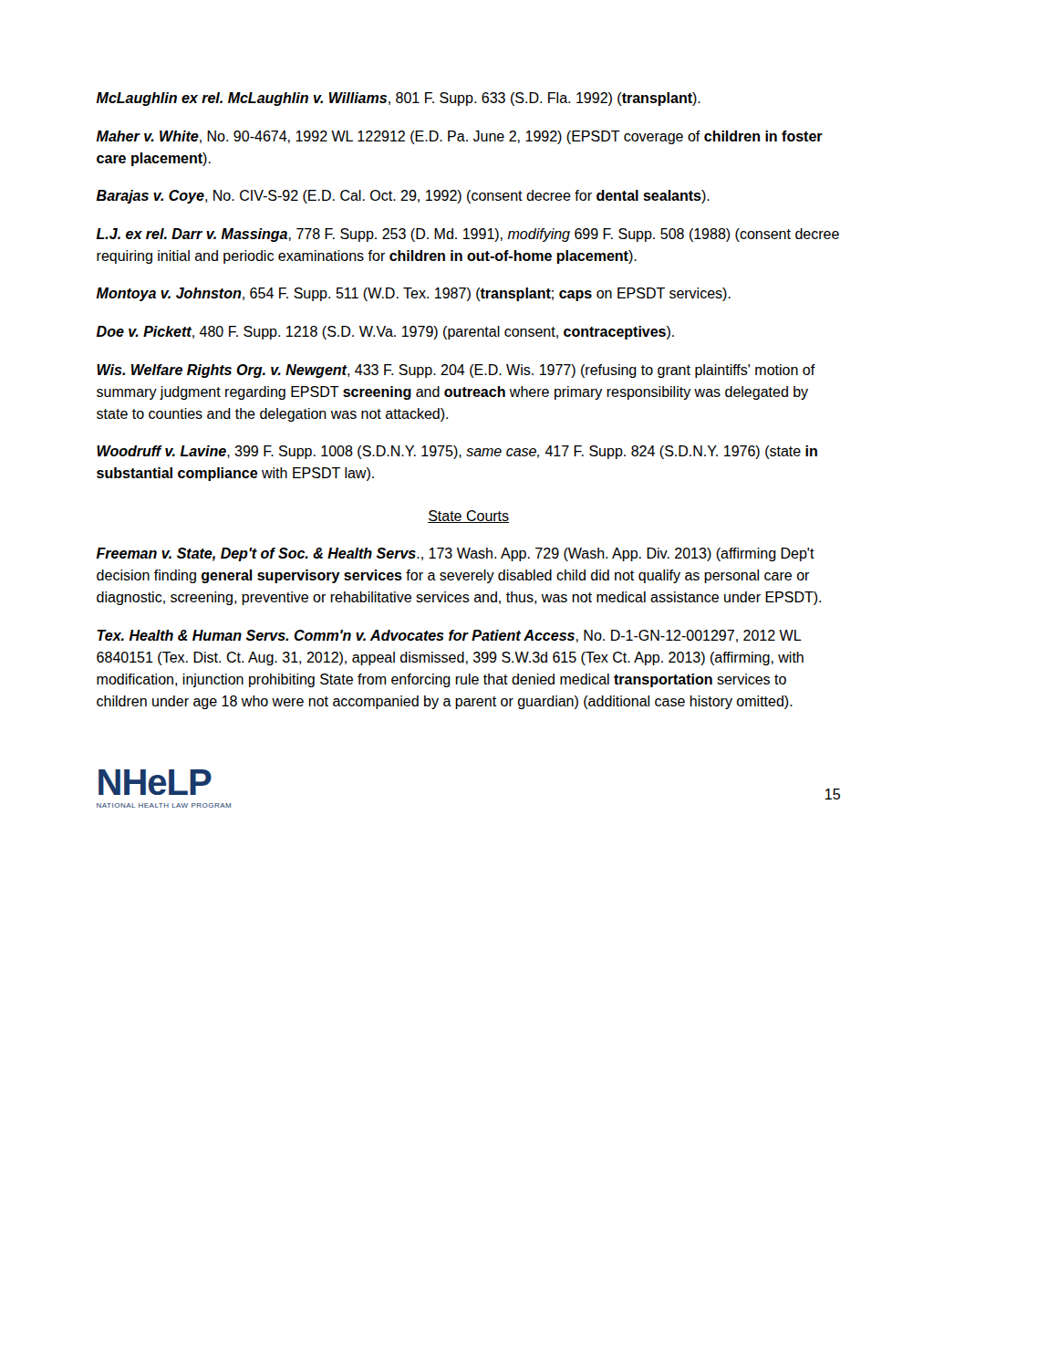McLaughlin ex rel. McLaughlin v. Williams, 801 F. Supp. 633 (S.D. Fla. 1992) (transplant).
Maher v. White, No. 90-4674, 1992 WL 122912 (E.D. Pa. June 2, 1992) (EPSDT coverage of children in foster care placement).
Barajas v. Coye, No. CIV-S-92 (E.D. Cal. Oct. 29, 1992) (consent decree for dental sealants).
L.J. ex rel. Darr v. Massinga, 778 F. Supp. 253 (D. Md. 1991), modifying 699 F. Supp. 508 (1988) (consent decree requiring initial and periodic examinations for children in out-of-home placement).
Montoya v. Johnston, 654 F. Supp. 511 (W.D. Tex. 1987) (transplant; caps on EPSDT services).
Doe v. Pickett, 480 F. Supp. 1218 (S.D. W.Va. 1979) (parental consent, contraceptives).
Wis. Welfare Rights Org. v. Newgent, 433 F. Supp. 204 (E.D. Wis. 1977) (refusing to grant plaintiffs' motion of summary judgment regarding EPSDT screening and outreach where primary responsibility was delegated by state to counties and the delegation was not attacked).
Woodruff v. Lavine, 399 F. Supp. 1008 (S.D.N.Y. 1975), same case, 417 F. Supp. 824 (S.D.N.Y. 1976) (state in substantial compliance with EPSDT law).
State Courts
Freeman v. State, Dep't of Soc. & Health Servs., 173 Wash. App. 729 (Wash. App. Div. 2013) (affirming Dep't decision finding general supervisory services for a severely disabled child did not qualify as personal care or diagnostic, screening, preventive or rehabilitative services and, thus, was not medical assistance under EPSDT).
Tex. Health & Human Servs. Comm'n v. Advocates for Patient Access, No. D-1-GN-12-001297, 2012 WL 6840151 (Tex. Dist. Ct. Aug. 31, 2012), appeal dismissed, 399 S.W.3d 615 (Tex Ct. App. 2013) (affirming, with modification, injunction prohibiting State from enforcing rule that denied medical transportation services to children under age 18 who were not accompanied by a parent or guardian) (additional case history omitted).
NHeLP
NATIONAL HEALTH LAW PROGRAM
15